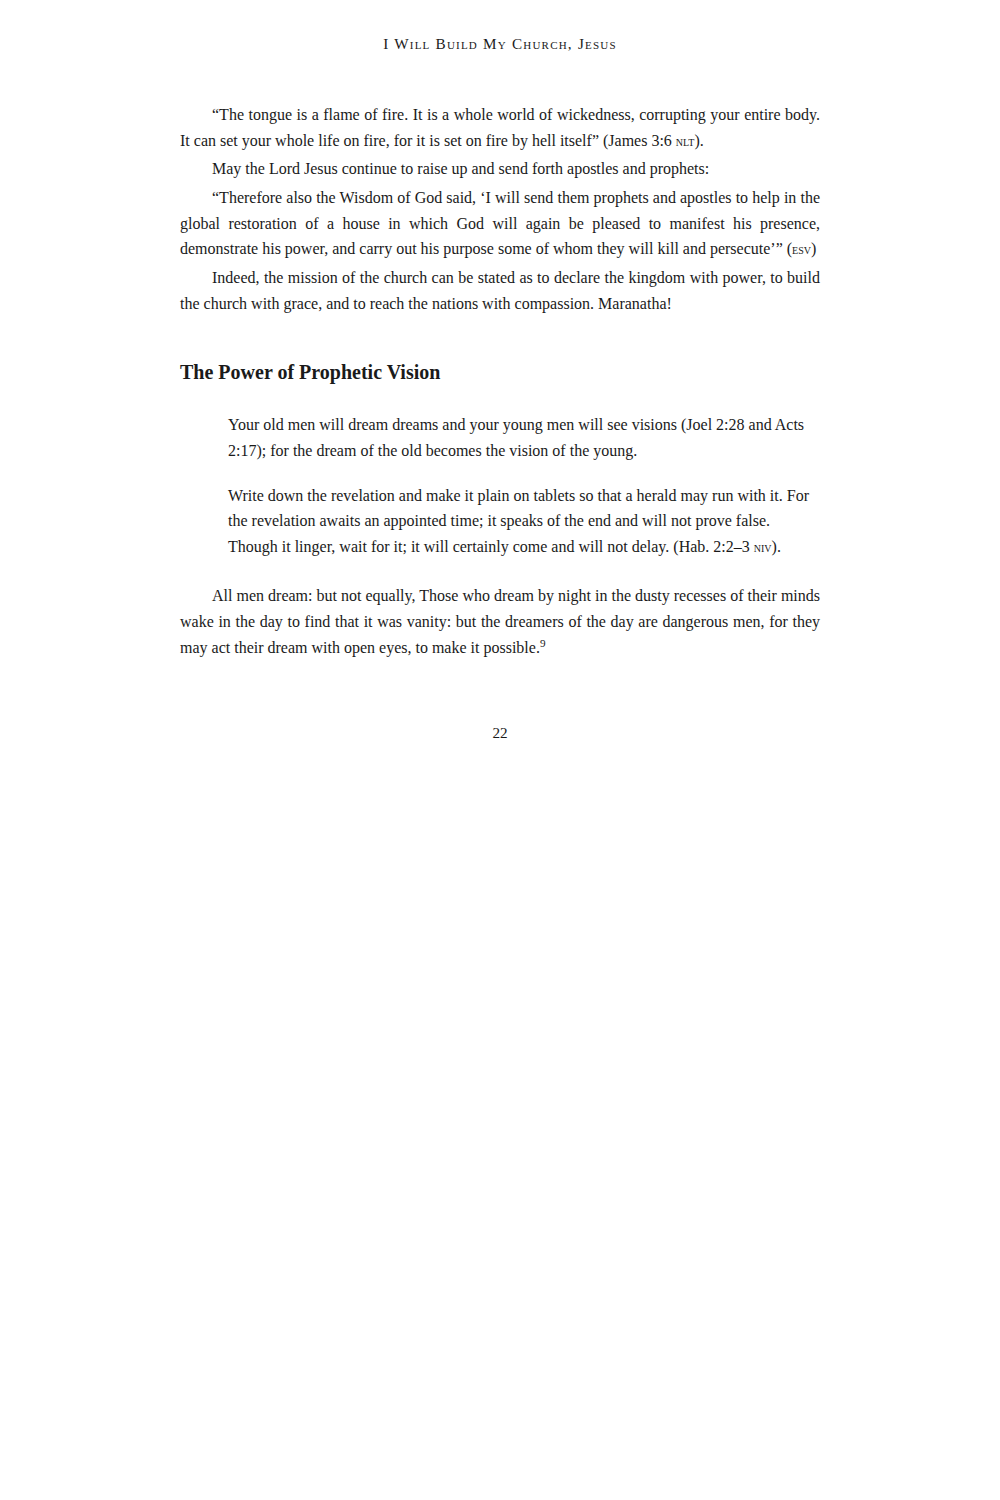I Will Build My Church, Jesus
“The tongue is a flame of fire. It is a whole world of wickedness, corrupting your entire body. It can set your whole life on fire, for it is set on fire by hell itself” (James 3:6 nlt).
May the Lord Jesus continue to raise up and send forth apostles and prophets:
“Therefore also the Wisdom of God said, ‘I will send them prophets and apostles to help in the global restoration of a house in which God will again be pleased to manifest his presence, demonstrate his power, and carry out his purpose some of whom they will kill and persecute’” (esv)
Indeed, the mission of the church can be stated as to declare the kingdom with power, to build the church with grace, and to reach the nations with compassion. Maranatha!
The Power of Prophetic Vision
Your old men will dream dreams and your young men will see visions (Joel 2:28 and Acts 2:17); for the dream of the old becomes the vision of the young.
Write down the revelation and make it plain on tablets so that a herald may run with it. For the revelation awaits an appointed time; it speaks of the end and will not prove false. Though it linger, wait for it; it will certainly come and will not delay. (Hab. 2:2–3 niv).
All men dream: but not equally, Those who dream by night in the dusty recesses of their minds wake in the day to find that it was vanity: but the dreamers of the day are dangerous men, for they may act their dream with open eyes, to make it possible.9
22